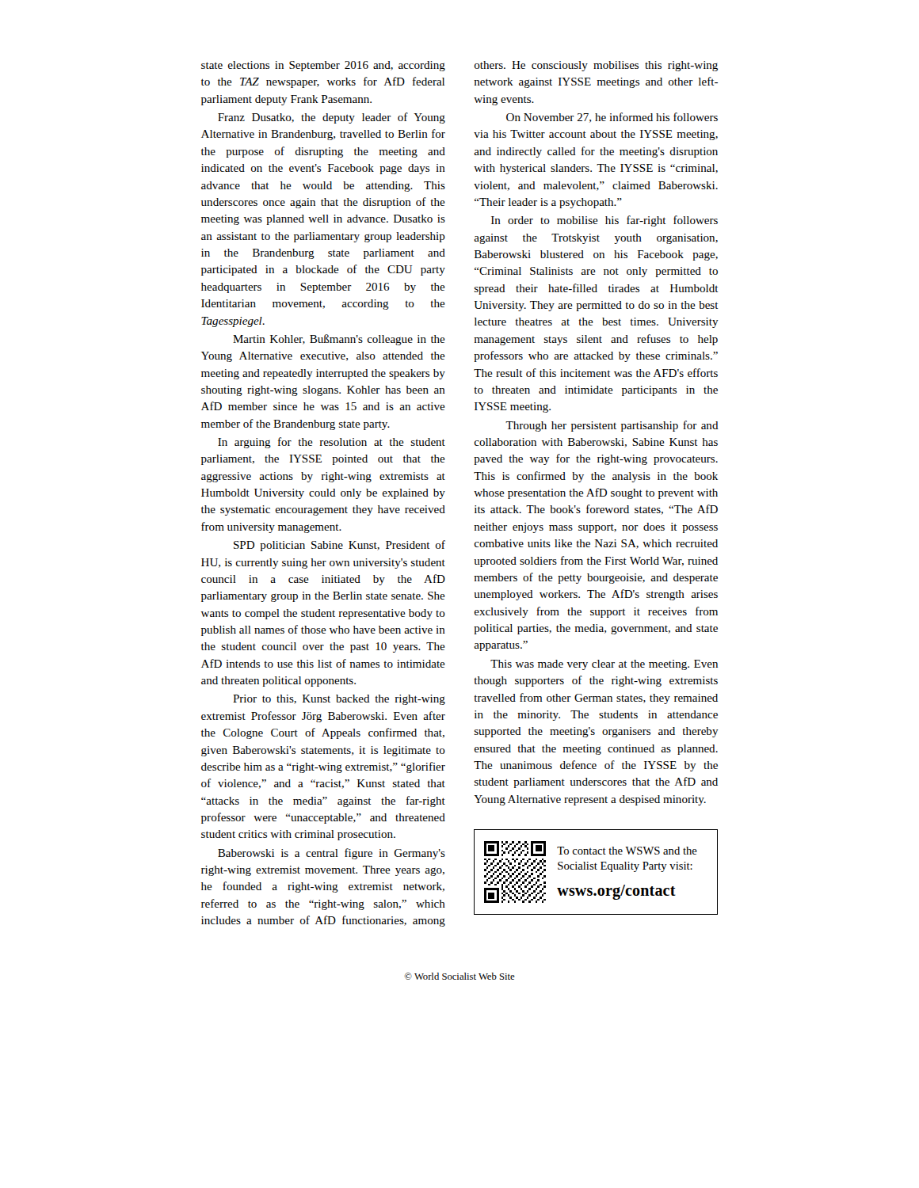state elections in September 2016 and, according to the TAZ newspaper, works for AfD federal parliament deputy Frank Pasemann.
Franz Dusatko, the deputy leader of Young Alternative in Brandenburg, travelled to Berlin for the purpose of disrupting the meeting and indicated on the event's Facebook page days in advance that he would be attending. This underscores once again that the disruption of the meeting was planned well in advance. Dusatko is an assistant to the parliamentary group leadership in the Brandenburg state parliament and participated in a blockade of the CDU party headquarters in September 2016 by the Identitarian movement, according to the Tagesspiegel.
Martin Kohler, Bußmann's colleague in the Young Alternative executive, also attended the meeting and repeatedly interrupted the speakers by shouting right-wing slogans. Kohler has been an AfD member since he was 15 and is an active member of the Brandenburg state party.
In arguing for the resolution at the student parliament, the IYSSE pointed out that the aggressive actions by right-wing extremists at Humboldt University could only be explained by the systematic encouragement they have received from university management.
SPD politician Sabine Kunst, President of HU, is currently suing her own university's student council in a case initiated by the AfD parliamentary group in the Berlin state senate. She wants to compel the student representative body to publish all names of those who have been active in the student council over the past 10 years. The AfD intends to use this list of names to intimidate and threaten political opponents.
Prior to this, Kunst backed the right-wing extremist Professor Jörg Baberowski. Even after the Cologne Court of Appeals confirmed that, given Baberowski's statements, it is legitimate to describe him as a “right-wing extremist,” “glorifier of violence,” and a “racist,” Kunst stated that “attacks in the media” against the far-right professor were “unacceptable,” and threatened student critics with criminal prosecution.
Baberowski is a central figure in Germany's right-wing extremist movement. Three years ago, he founded a right-wing extremist network, referred to as the “right-wing salon,” which includes a number of AfD functionaries, among others. He consciously mobilises this right-wing network against IYSSE meetings and other left-wing events.
On November 27, he informed his followers via his Twitter account about the IYSSE meeting, and indirectly called for the meeting's disruption with hysterical slanders. The IYSSE is “criminal, violent, and malevolent,” claimed Baberowski. “Their leader is a psychopath.”
In order to mobilise his far-right followers against the Trotskyist youth organisation, Baberowski blustered on his Facebook page, “Criminal Stalinists are not only permitted to spread their hate-filled tirades at Humboldt University. They are permitted to do so in the best lecture theatres at the best times. University management stays silent and refuses to help professors who are attacked by these criminals.” The result of this incitement was the AFD's efforts to threaten and intimidate participants in the IYSSE meeting.
Through her persistent partisanship for and collaboration with Baberowski, Sabine Kunst has paved the way for the right-wing provocateurs. This is confirmed by the analysis in the book whose presentation the AfD sought to prevent with its attack. The book's foreword states, “The AfD neither enjoys mass support, nor does it possess combative units like the Nazi SA, which recruited uprooted soldiers from the First World War, ruined members of the petty bourgeoisie, and desperate unemployed workers. The AfD's strength arises exclusively from the support it receives from political parties, the media, government, and state apparatus.”
This was made very clear at the meeting. Even though supporters of the right-wing extremists travelled from other German states, they remained in the minority. The students in attendance supported the meeting's organisers and thereby ensured that the meeting continued as planned. The unanimous defence of the IYSSE by the student parliament underscores that the AfD and Young Alternative represent a despised minority.
To contact the WSWS and the Socialist Equality Party visit: wsws.org/contact
© World Socialist Web Site